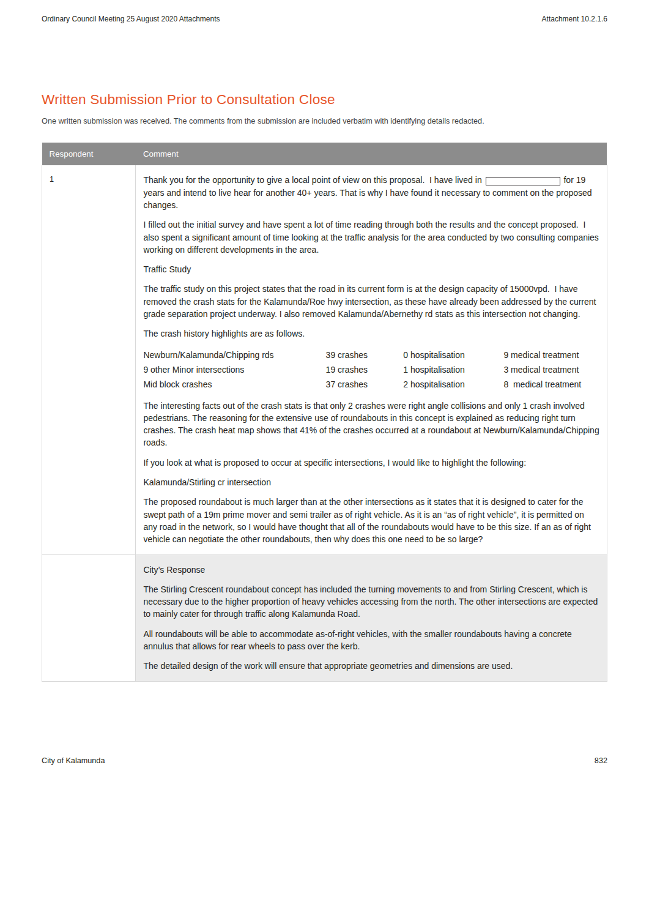Ordinary Council Meeting 25 August 2020 Attachments Attachment 10.2.1.6
Written Submission Prior to Consultation Close
One written submission was received. The comments from the submission are included verbatim with identifying details redacted.
| Respondent | Comment |
| --- | --- |
| 1 | Thank you for the opportunity to give a local point of view on this proposal. I have lived in for 19 years and intend to live hear for another 40+ years. That is why I have found it necessary to comment on the proposed changes. I filled out the initial survey and have spent a lot of time reading through both the results and the concept proposed. I also spent a significant amount of time looking at the traffic analysis for the area conducted by two consulting companies working on different developments in the area. Traffic Study The traffic study on this project states that the road in its current form is at the design capacity of 15000vpd. I have removed the crash stats for the Kalamunda/Roe hwy intersection, as these have already been addressed by the current grade separation project underway. I also removed Kalamunda/Abernethy rd stats as this intersection not changing. The crash history highlights are as follows. / Newburn/Kalamunda/Chipping rds / 39 crashes / 0 hospitalisation / 9 medical treatment / / 9 other Minor intersections / 19 crashes / 1 hospitalisation / 3 medical treatment / / Mid block crashes / 37 crashes / 2 hospitalisation / 8 medical treatment / The interesting facts out of the crash stats is that only 2 crashes were right angle collisions and only 1 crash involved pedestrians. The reasoning for the extensive use of roundabouts in this concept is explained as reducing right turn crashes. The crash heat map shows that 41% of the crashes occurred at a roundabout at Newburn/Kalamunda/Chipping roads. If you look at what is proposed to occur at specific intersections, I would like to highlight the following: Kalamunda/Stirling cr intersection The proposed roundabout is much larger than at the other intersections as it states that it is designed to cater for the swept path of a 19m prime mover and semi trailer as of right vehicle. As it is an “as of right vehicle”, it is permitted on any road in the network, so I would have thought that all of the roundabouts would have to be this size. If an as of right vehicle can negotiate the other roundabouts, then why does this one need to be so large? |
| | City’s Response The Stirling Crescent roundabout concept has included the turning movements to and from Stirling Crescent, which is necessary due to the higher proportion of heavy vehicles accessing from the north. The other intersections are expected to mainly cater for through traffic along Kalamunda Road. All roundabouts will be able to accommodate as-of-right vehicles, with the smaller roundabouts having a concrete annulus that allows for rear wheels to pass over the kerb. The detailed design of the work will ensure that appropriate geometries and dimensions are used. |
City of Kalamunda 832